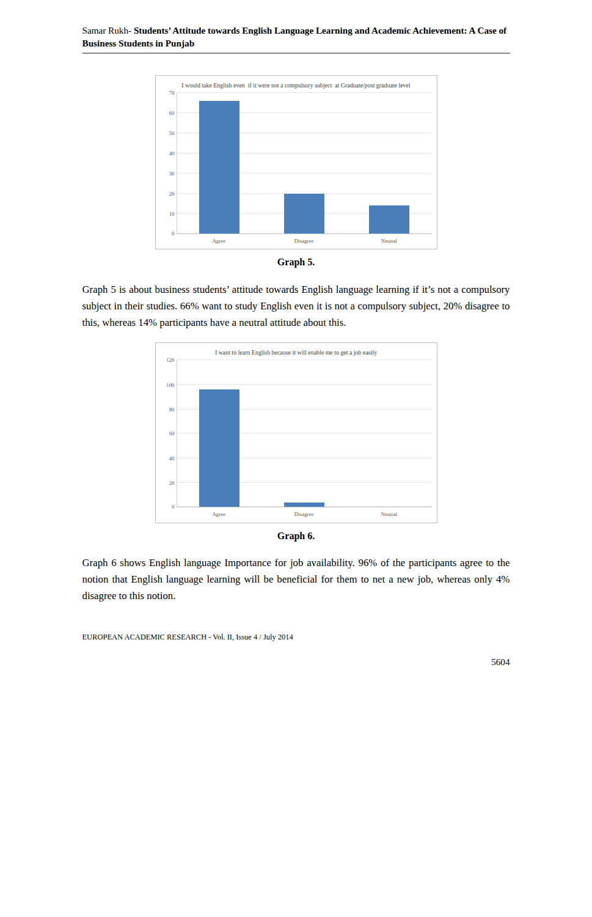Samar Rukh- Students’ Attitude towards English Language Learning and Academic Achievement: A Case of Business Students in Punjab
I would take English even if it were not a compulsory subject at Graduate/post graduate level
70
60
50
40
30
20
10
0
Agree Disagree Neutral
Graph 5.
Graph 5 is about business students’ attitude towards English language learning if it’s not a compulsory subject in their studies. 66% want to study English even it is not a compulsory subject, 20% disagree to this, whereas 14% participants have a neutral attitude about this.
I want to learn English because it will enable me to get a job easily
120
100
80
60
40
20
0
Agree Disagree Neutral
Graph 6.
Graph 6 shows English language Importance for job availability. 96% of the participants agree to the notion that English language learning will be beneficial for them to net a new job, whereas only 4% disagree to this notion.
EUROPEAN ACADEMIC RESEARCH - Vol. II, Issue 4 / July 2014
5604